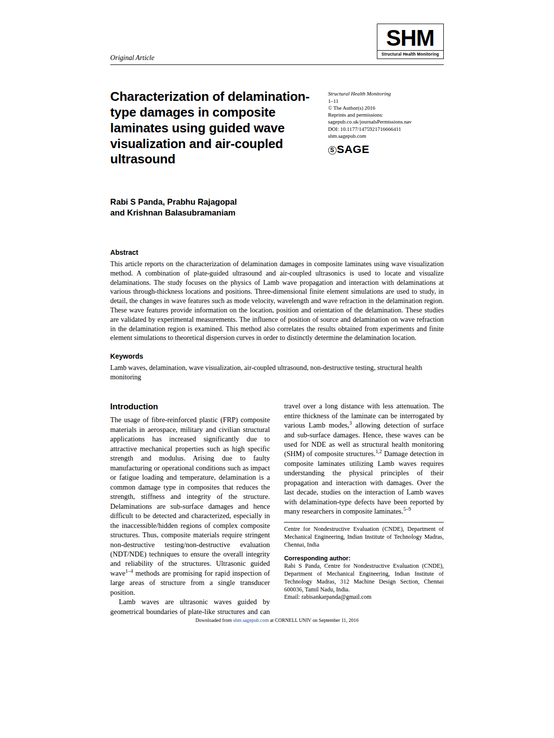SHM
Structural Health Monitoring
Original Article
Characterization of delamination-type damages in composite laminates using guided wave visualization and air-coupled ultrasound
Structural Health Monitoring
1–11
© The Author(s) 2016
Reprints and permissions:
sagepub.co.uk/journalsPermissions.nav
DOI: 10.1177/1475921716666411
shm.sagepub.com
SSAGE
Rabi S Panda, Prabhu Rajagopal
and Krishnan Balasubramaniam
Abstract
This article reports on the characterization of delamination damages in composite laminates using wave visualization method. A combination of plate-guided ultrasound and air-coupled ultrasonics is used to locate and visualize delaminations. The study focuses on the physics of Lamb wave propagation and interaction with delaminations at various through-thickness locations and positions. Three-dimensional finite element simulations are used to study, in detail, the changes in wave features such as mode velocity, wavelength and wave refraction in the delamination region. These wave features provide information on the location, position and orientation of the delamination. These studies are validated by experimental measurements. The influence of position of source and delamination on wave refraction in the delamination region is examined. This method also correlates the results obtained from experiments and finite element simulations to theoretical dispersion curves in order to distinctly determine the delamination location.
Keywords
Lamb waves, delamination, wave visualization, air-coupled ultrasound, non-destructive testing, structural health monitoring
Introduction
The usage of fibre-reinforced plastic (FRP) composite materials in aerospace, military and civilian structural applications has increased significantly due to attractive mechanical properties such as high specific strength and modulus. Arising due to faulty manufacturing or operational conditions such as impact or fatigue loading and temperature, delamination is a common damage type in composites that reduces the strength, stiffness and integrity of the structure. Delaminations are sub-surface damages and hence difficult to be detected and characterized, especially in the inaccessible/hidden regions of complex composite structures. Thus, composite materials require stringent non-destructive testing/non-destructive evaluation (NDT/NDE) techniques to ensure the overall integrity and reliability of the structures. Ultrasonic guided wave1–4 methods are promising for rapid inspection of large areas of structure from a single transducer position.
Lamb waves are ultrasonic waves guided by geometrical boundaries of plate-like structures and can travel over a long distance with less attenuation. The entire thickness of the laminate can be interrogated by various Lamb modes,3 allowing detection of surface and sub-surface damages. Hence, these waves can be used for NDE as well as structural health monitoring (SHM) of composite structures.1,2 Damage detection in composite laminates utilizing Lamb waves requires understanding the physical principles of their propagation and interaction with damages. Over the last decade, studies on the interaction of Lamb waves with delamination-type defects have been reported by many researchers in composite laminates.5–9
Centre for Nondestructive Evaluation (CNDE), Department of Mechanical Engineering, Indian Institute of Technology Madras, Chennai, India
Corresponding author:
Rabi S Panda, Centre for Nondestructive Evaluation (CNDE), Department of Mechanical Engineering, Indian Institute of Technology Madras, 312 Machine Design Section, Chennai 600036, Tamil Nadu, India.
Email: rabisankarpanda@gmail.com
Downloaded from shm.sagepub.com at CORNELL UNIV on September 11, 2016